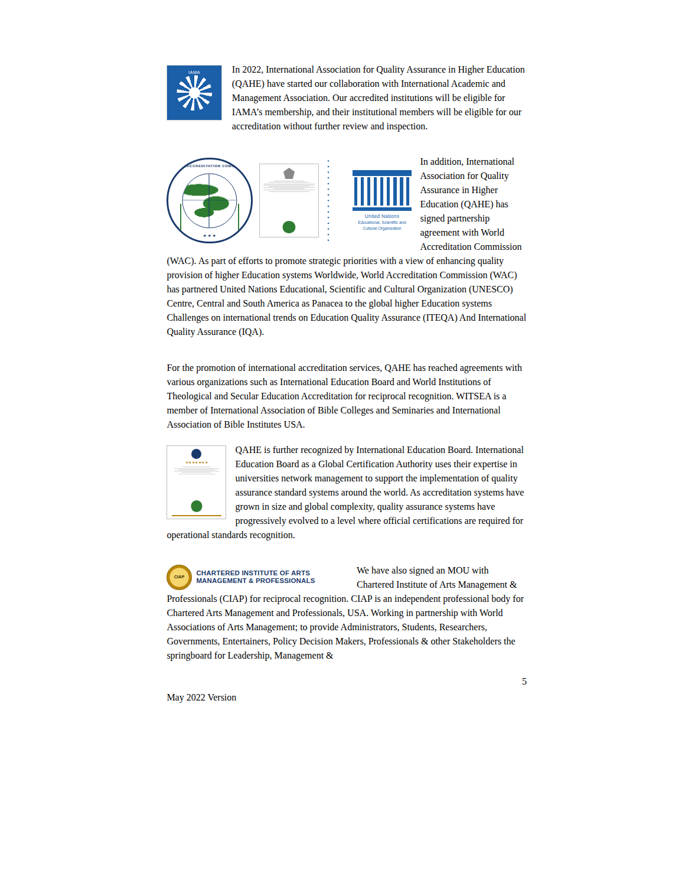IAMA
In 2022, International Association for Quality Assurance in Higher Education (QAHE) have started our collaboration with International Academic and Management Association. Our accredited institutions will be eligible for IAMA’s membership, and their institutional members will be eligible for our accreditation without further review and inspection.
WORLD ACCREDITATION COMMISSION
★ ★ ★
United Nations
Educational, Scientific and
Cultural Organization
In addition, International Association for Quality Assurance in Higher Education (QAHE) has signed partnership agreement with World Accreditation Commission (WAC). As part of efforts to promote strategic priorities with a view of enhancing quality provision of higher Education systems Worldwide, World Accreditation Commission (WAC) has partnered United Nations Educational, Scientific and Cultural Organization (UNESCO) Centre, Central and South America as Panacea to the global higher Education systems Challenges on international trends on Education Quality Assurance (ITEQA) And International Quality Assurance (IQA).
For the promotion of international accreditation services, QAHE has reached agreements with various organizations such as International Education Board and World Institutions of Theological and Secular Education Accreditation for reciprocal recognition. WITSEA is a member of International Association of Bible Colleges and Seminaries and International Association of Bible Institutes USA.
★★★★★★★
QAHE is further recognized by International Education Board. International Education Board as a Global Certification Authority uses their expertise in universities network management to support the implementation of quality assurance standard systems around the world. As accreditation systems have grown in size and global complexity, quality assurance systems have progressively evolved to a level where official certifications are required for operational standards recognition.
CHARTERED INSTITUTE OF ARTS
MANAGEMENT & PROFESSIONALS
We have also signed an MOU with Chartered Institute of Arts Management & Professionals (CIAP) for reciprocal recognition. CIAP is an independent professional body for Chartered Arts Management and Professionals, USA. Working in partnership with World Associations of Arts Management; to provide Administrators, Students, Researchers, Governments, Entertainers, Policy Decision Makers, Professionals & other Stakeholders the springboard for Leadership, Management &
5
May 2022 Version